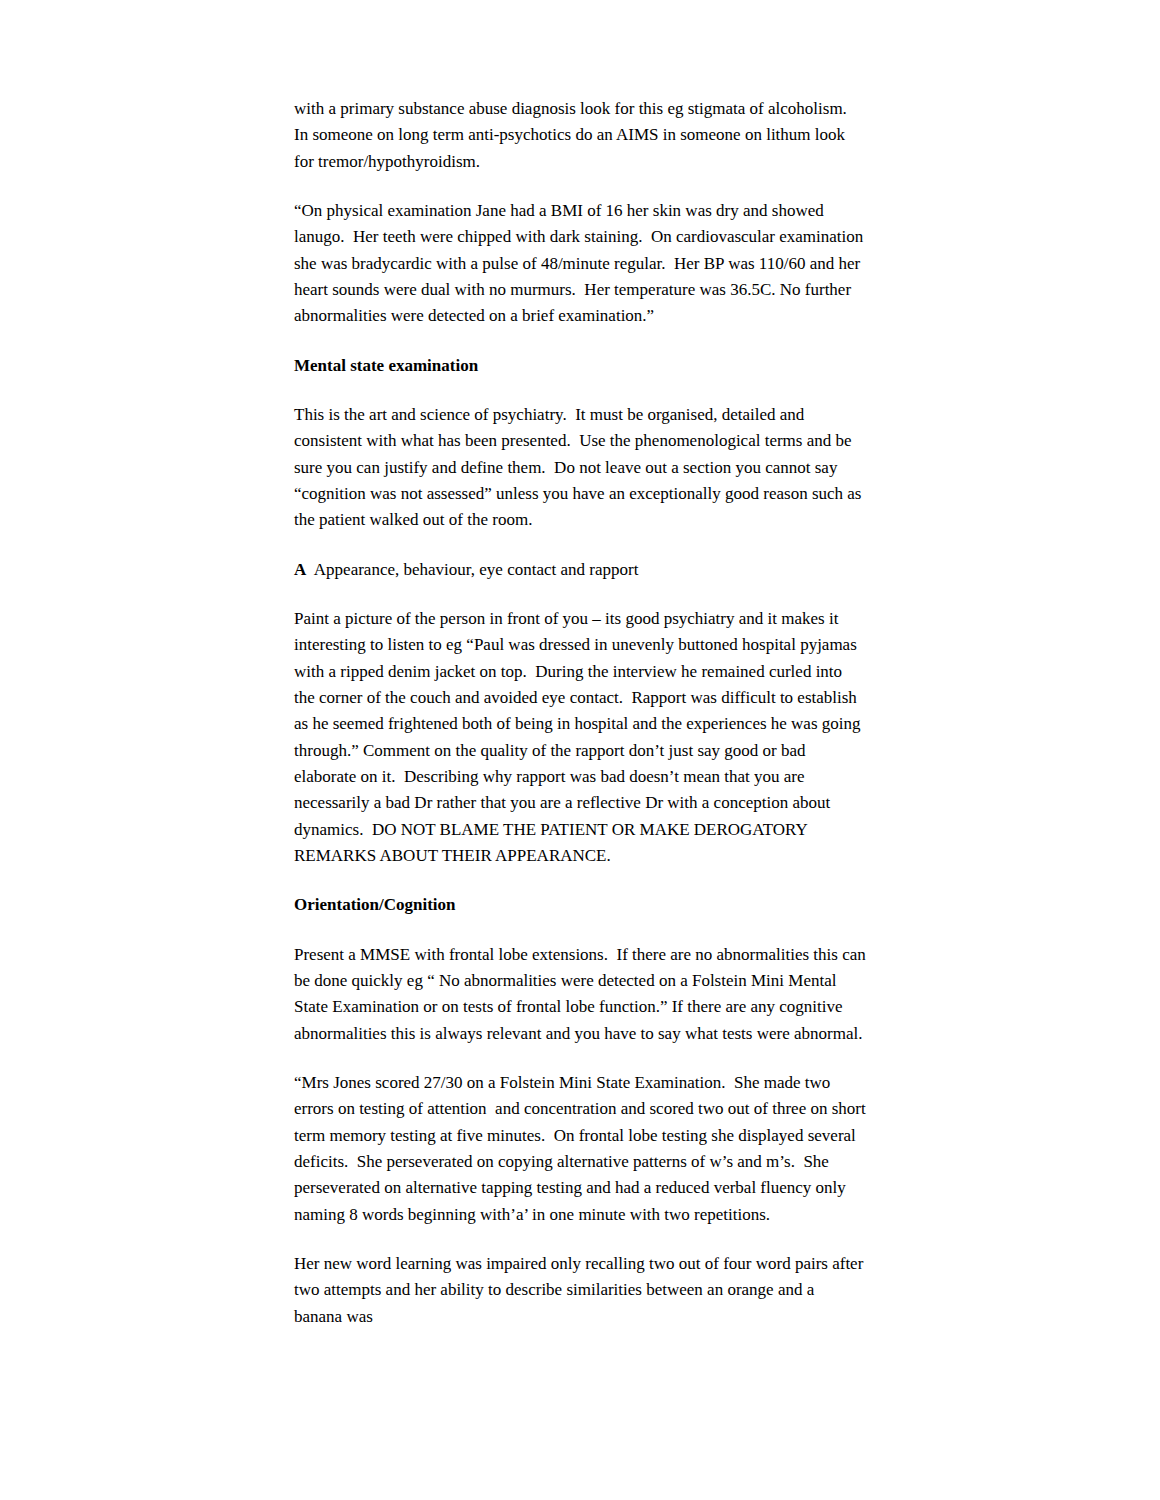with a primary substance abuse diagnosis look for this eg stigmata of alcoholism. In someone on long term anti-psychotics do an AIMS in someone on lithum look for tremor/hypothyroidism.
“On physical examination Jane had a BMI of 16 her skin was dry and showed lanugo. Her teeth were chipped with dark staining. On cardiovascular examination she was bradycardic with a pulse of 48/minute regular. Her BP was 110/60 and her heart sounds were dual with no murmurs. Her temperature was 36.5C. No further abnormalities were detected on a brief examination.”
Mental state examination
This is the art and science of psychiatry. It must be organised, detailed and consistent with what has been presented. Use the phenomenological terms and be sure you can justify and define them. Do not leave out a section you cannot say “cognition was not assessed” unless you have an exceptionally good reason such as the patient walked out of the room.
A Appearance, behaviour, eye contact and rapport
Paint a picture of the person in front of you – its good psychiatry and it makes it interesting to listen to eg “Paul was dressed in unevenly buttoned hospital pyjamas with a ripped denim jacket on top. During the interview he remained curled into the corner of the couch and avoided eye contact. Rapport was difficult to establish as he seemed frightened both of being in hospital and the experiences he was going through.” Comment on the quality of the rapport don’t just say good or bad elaborate on it. Describing why rapport was bad doesn’t mean that you are necessarily a bad Dr rather that you are a reflective Dr with a conception about dynamics. DO NOT BLAME THE PATIENT OR MAKE DEROGATORY REMARKS ABOUT THEIR APPEARANCE.
Orientation/Cognition
Present a MMSE with frontal lobe extensions. If there are no abnormalities this can be done quickly eg “ No abnormalities were detected on a Folstein Mini Mental State Examination or on tests of frontal lobe function.” If there are any cognitive abnormalities this is always relevant and you have to say what tests were abnormal.
“Mrs Jones scored 27/30 on a Folstein Mini State Examination. She made two errors on testing of attention and concentration and scored two out of three on short term memory testing at five minutes. On frontal lobe testing she displayed several deficits. She perseverated on copying alternative patterns of w’s and m’s. She perseverated on alternative tapping testing and had a reduced verbal fluency only naming 8 words beginning with’a’ in one minute with two repetitions.
Her new word learning was impaired only recalling two out of four word pairs after two attempts and her ability to describe similarities between an orange and a banana was